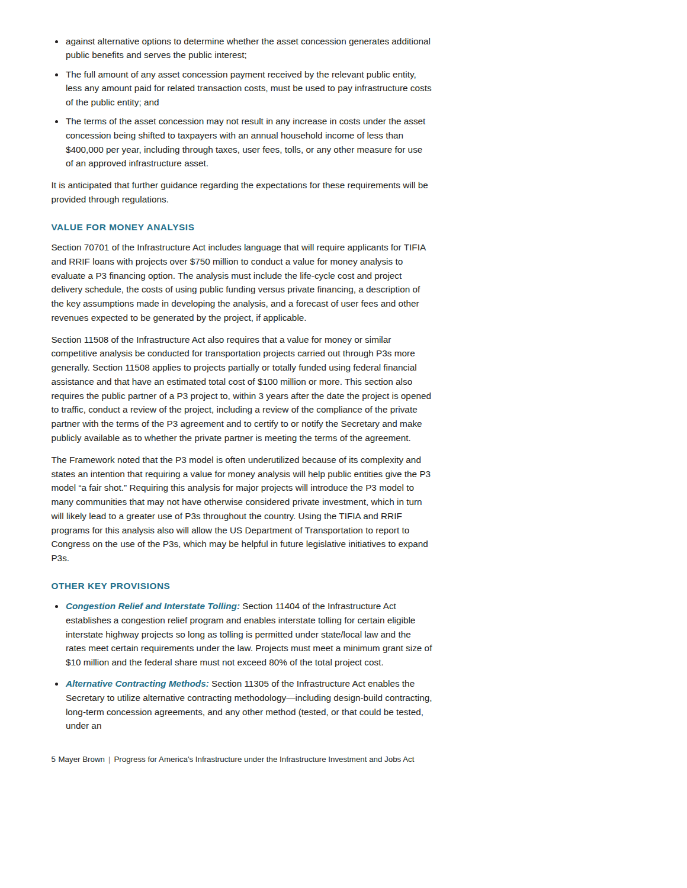against alternative options to determine whether the asset concession generates additional public benefits and serves the public interest;
The full amount of any asset concession payment received by the relevant public entity, less any amount paid for related transaction costs, must be used to pay infrastructure costs of the public entity; and
The terms of the asset concession may not result in any increase in costs under the asset concession being shifted to taxpayers with an annual household income of less than $400,000 per year, including through taxes, user fees, tolls, or any other measure for use of an approved infrastructure asset.
It is anticipated that further guidance regarding the expectations for these requirements will be provided through regulations.
Value for Money Analysis
Section 70701 of the Infrastructure Act includes language that will require applicants for TIFIA and RRIF loans with projects over $750 million to conduct a value for money analysis to evaluate a P3 financing option. The analysis must include the life-cycle cost and project delivery schedule, the costs of using public funding versus private financing, a description of the key assumptions made in developing the analysis, and a forecast of user fees and other revenues expected to be generated by the project, if applicable.
Section 11508 of the Infrastructure Act also requires that a value for money or similar competitive analysis be conducted for transportation projects carried out through P3s more generally. Section 11508 applies to projects partially or totally funded using federal financial assistance and that have an estimated total cost of $100 million or more. This section also requires the public partner of a P3 project to, within 3 years after the date the project is opened to traffic, conduct a review of the project, including a review of the compliance of the private partner with the terms of the P3 agreement and to certify to or notify the Secretary and make publicly available as to whether the private partner is meeting the terms of the agreement.
The Framework noted that the P3 model is often underutilized because of its complexity and states an intention that requiring a value for money analysis will help public entities give the P3 model “a fair shot.” Requiring this analysis for major projects will introduce the P3 model to many communities that may not have otherwise considered private investment, which in turn will likely lead to a greater use of P3s throughout the country. Using the TIFIA and RRIF programs for this analysis also will allow the US Department of Transportation to report to Congress on the use of the P3s, which may be helpful in future legislative initiatives to expand P3s.
Other Key Provisions
Congestion Relief and Interstate Tolling: Section 11404 of the Infrastructure Act establishes a congestion relief program and enables interstate tolling for certain eligible interstate highway projects so long as tolling is permitted under state/local law and the rates meet certain requirements under the law. Projects must meet a minimum grant size of $10 million and the federal share must not exceed 80% of the total project cost.
Alternative Contracting Methods: Section 11305 of the Infrastructure Act enables the Secretary to utilize alternative contracting methodology—including design-build contracting, long-term concession agreements, and any other method (tested, or that could be tested, under an
5 Mayer Brown|Progress for America's Infrastructure under the Infrastructure Investment and Jobs Act